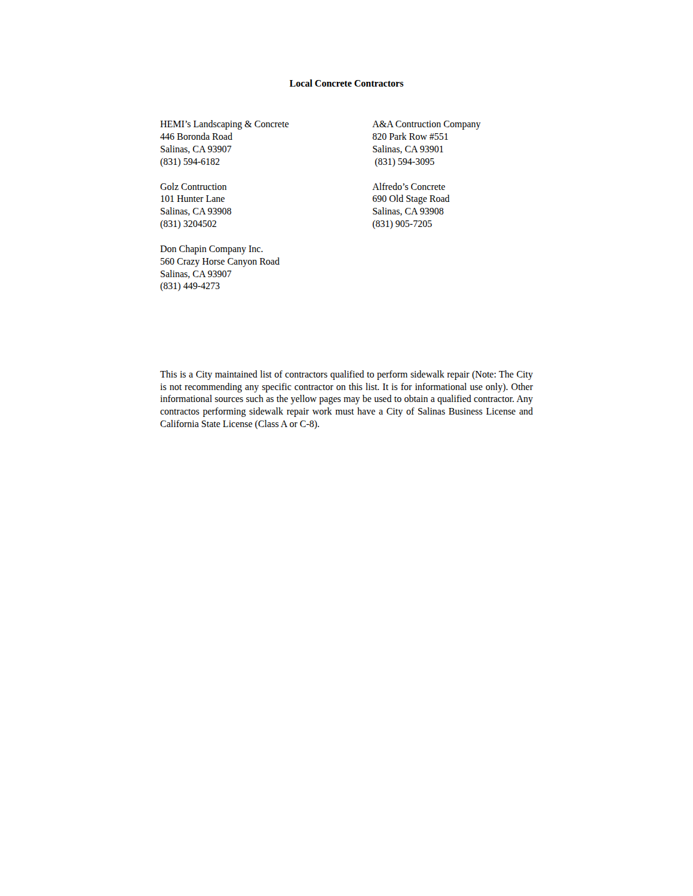Local Concrete Contractors
HEMI’s Landscaping & Concrete
446 Boronda Road
Salinas, CA 93907
(831) 594-6182
Golz Contruction
101 Hunter Lane
Salinas, CA 93908
(831) 3204502
Don Chapin Company Inc.
560 Crazy Horse Canyon Road
Salinas, CA 93907
(831) 449-4273
A&A Contruction Company
820 Park Row #551
Salinas, CA 93901
(831) 594-3095
Alfredo’s Concrete
690 Old Stage Road
Salinas, CA 93908
(831) 905-7205
This is a City maintained list of contractors qualified to perform sidewalk repair (Note: The City is not recommending any specific contractor on this list. It is for informational use only). Other informational sources such as the yellow pages may be used to obtain a qualified contractor. Any contractos performing sidewalk repair work must have a City of Salinas Business License and California State License (Class A or C-8).